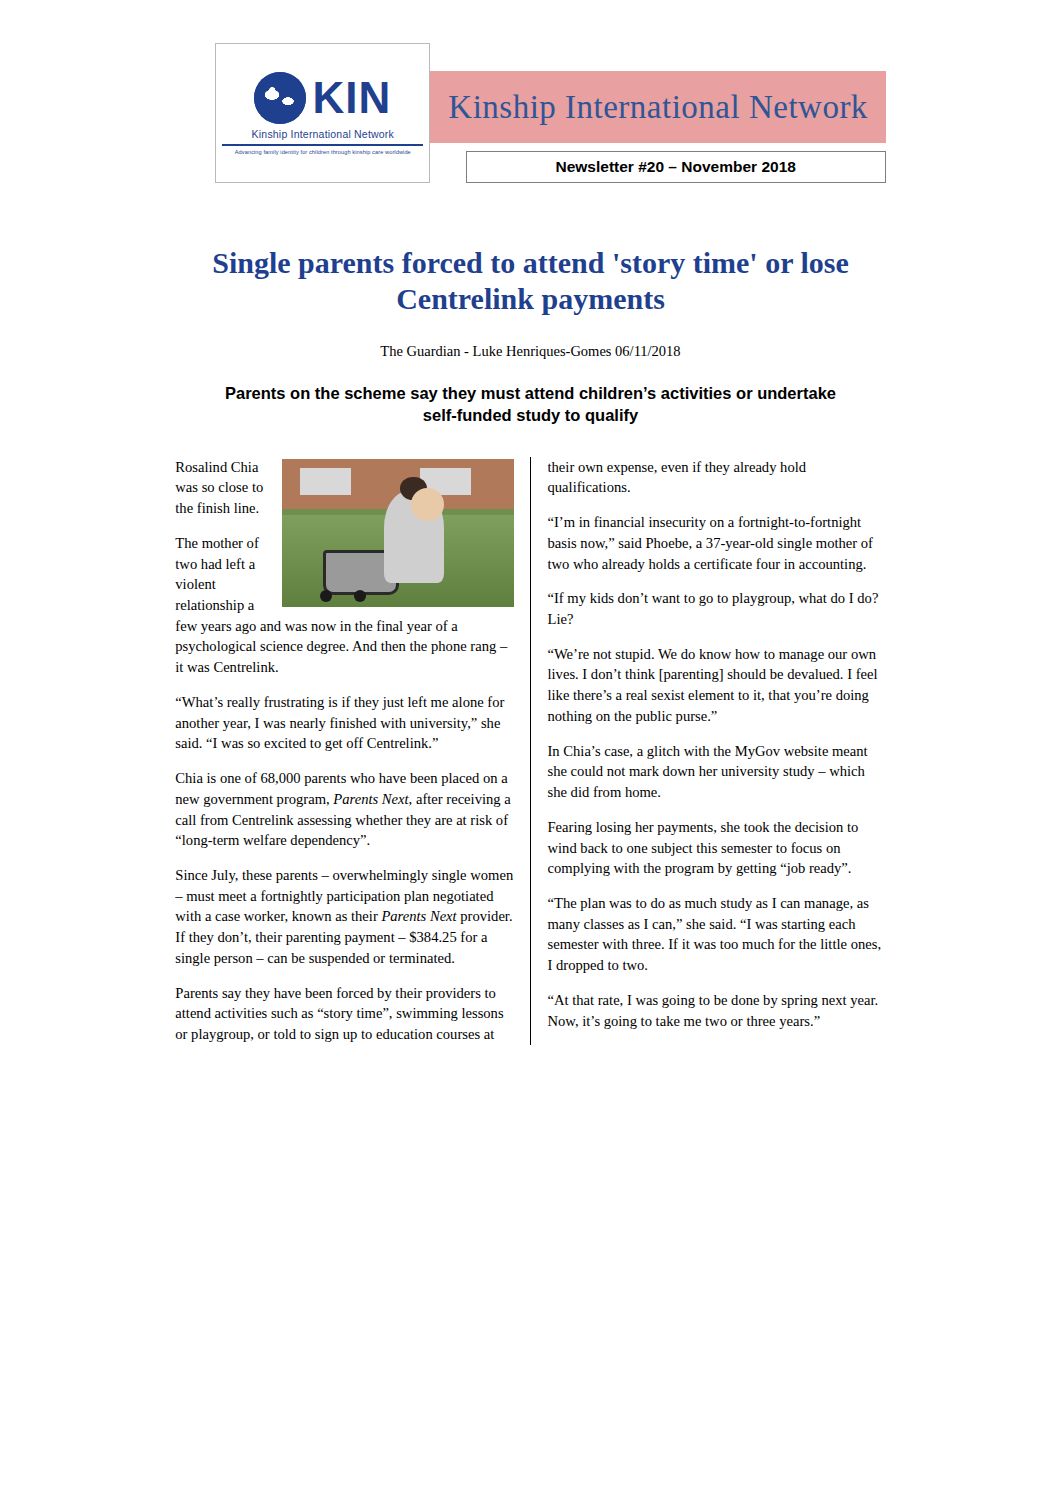KIN
Kinship International Network
Advancing family identity for children through kinship care worldwide
Kinship International Network
Newsletter #20 – November 2018
Single parents forced to attend 'story time' or lose Centrelink payments
The Guardian - Luke Henriques-Gomes 06/11/2018
Parents on the scheme say they must attend children’s activities or undertake self-funded study to qualify
Rosalind Chia was so close to the finish line.
The mother of two had left a violent relationship a few years ago and was now in the final year of a psychological science degree. And then the phone rang – it was Centrelink.
“What’s really frustrating is if they just left me alone for another year, I was nearly finished with university,” she said. “I was so excited to get off Centrelink.”
Chia is one of 68,000 parents who have been placed on a new government program, Parents Next, after receiving a call from Centrelink assessing whether they are at risk of “long-term welfare dependency”.
Since July, these parents – overwhelmingly single women – must meet a fortnightly participation plan negotiated with a case worker, known as their Parents Next provider. If they don’t, their parenting payment – $384.25 for a single person – can be suspended or terminated.
Parents say they have been forced by their providers to attend activities such as “story time”, swimming lessons or playgroup, or told to sign up to education courses at their own expense, even if they already hold qualifications.
“I’m in financial insecurity on a fortnight-to-fortnight basis now,” said Phoebe, a 37-year-old single mother of two who already holds a certificate four in accounting.
“If my kids don’t want to go to playgroup, what do I do? Lie?
“We’re not stupid. We do know how to manage our own lives. I don’t think [parenting] should be devalued. I feel like there’s a real sexist element to it, that you’re doing nothing on the public purse.”
In Chia’s case, a glitch with the MyGov website meant she could not mark down her university study – which she did from home.
Fearing losing her payments, she took the decision to wind back to one subject this semester to focus on complying with the program by getting “job ready”.
“The plan was to do as much study as I can manage, as many classes as I can,” she said. “I was starting each semester with three. If it was too much for the little ones, I dropped to two.
“At that rate, I was going to be done by spring next year. Now, it’s going to take me two or three years.”